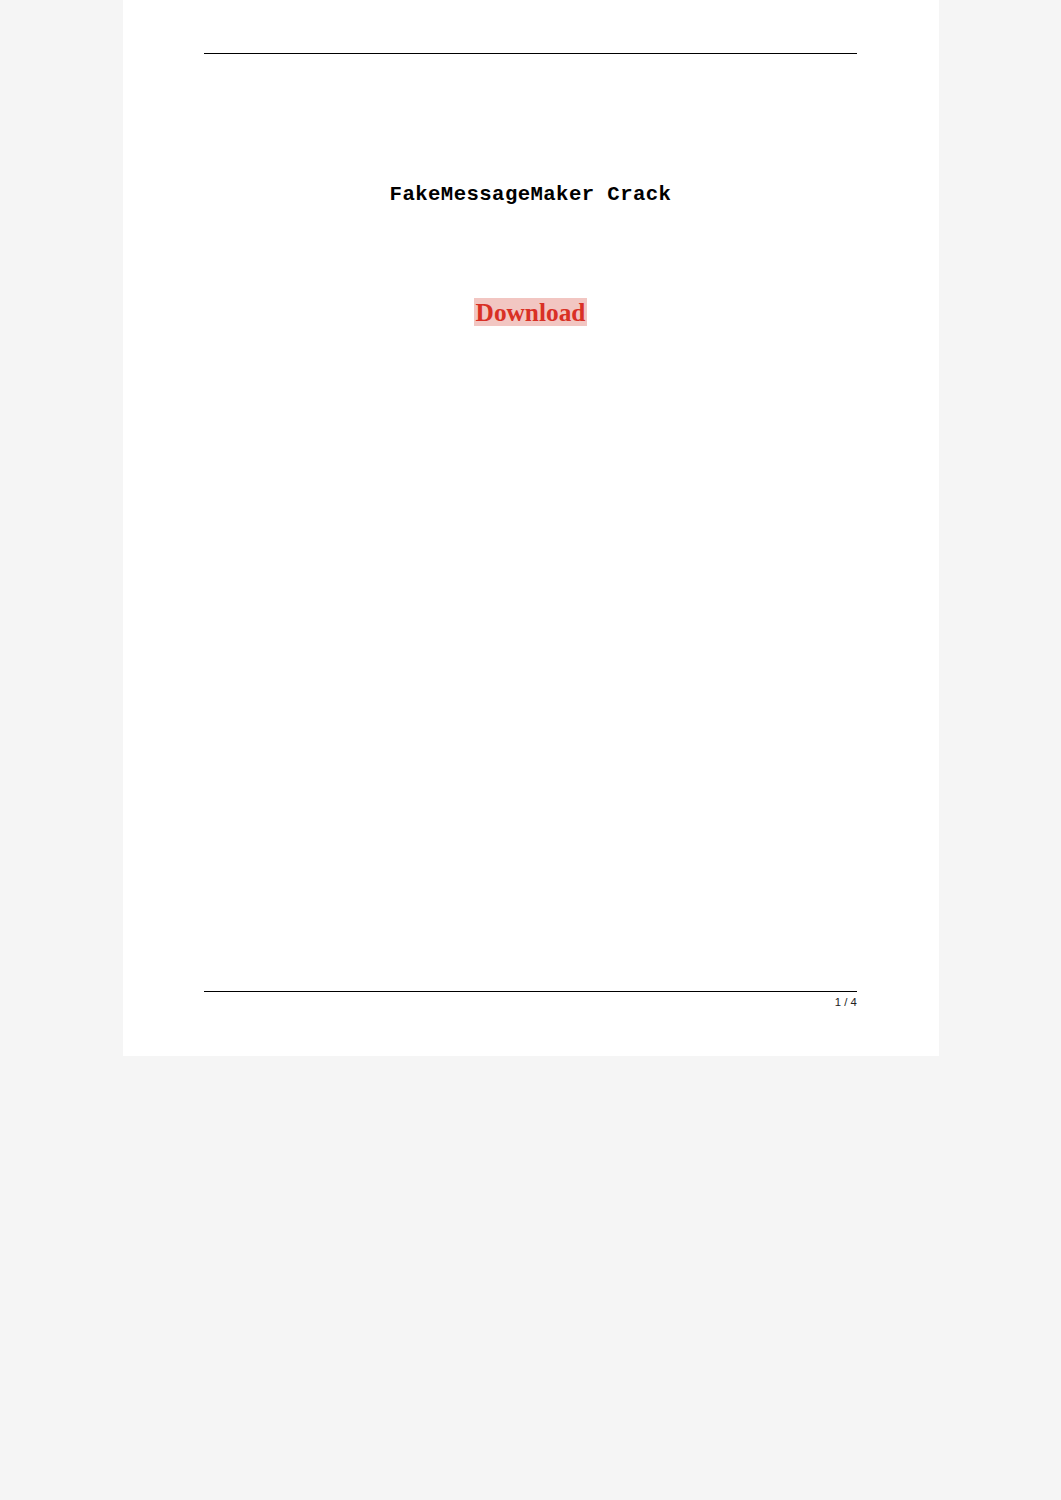FakeMessageMaker Crack
Download
1 / 4